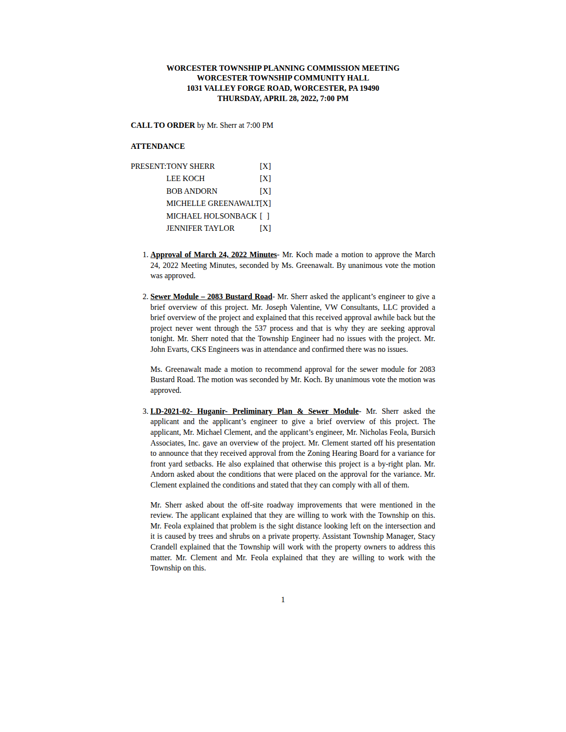WORCESTER TOWNSHIP PLANNING COMMISSION MEETING
WORCESTER TOWNSHIP COMMUNITY HALL
1031 VALLEY FORGE ROAD, WORCESTER, PA 19490
THURSDAY, APRIL 28, 2022, 7:00 PM
CALL TO ORDER by Mr. Sherr at 7:00 PM
ATTENDANCE
| PRESENT: | TONY SHERR | [X] |
| | LEE KOCH | [X] |
| | BOB ANDORN | [X] |
| | MICHELLE GREENAWALT | [X] |
| | MICHAEL HOLSONBACK | [ ] |
| | JENNIFER TAYLOR | [X] |
Approval of March 24, 2022 Minutes- Mr. Koch made a motion to approve the March 24, 2022 Meeting Minutes, seconded by Ms. Greenawalt. By unanimous vote the motion was approved.
Sewer Module – 2083 Bustard Road- Mr. Sherr asked the applicant’s engineer to give a brief overview of this project. Mr. Joseph Valentine, VW Consultants, LLC provided a brief overview of the project and explained that this received approval awhile back but the project never went through the 537 process and that is why they are seeking approval tonight. Mr. Sherr noted that the Township Engineer had no issues with the project. Mr. John Evarts, CKS Engineers was in attendance and confirmed there was no issues.
Ms. Greenawalt made a motion to recommend approval for the sewer module for 2083 Bustard Road. The motion was seconded by Mr. Koch. By unanimous vote the motion was approved.
LD-2021-02- Huganir- Preliminary Plan & Sewer Module- Mr. Sherr asked the applicant and the applicant’s engineer to give a brief overview of this project. The applicant, Mr. Michael Clement, and the applicant’s engineer, Mr. Nicholas Feola, Bursich Associates, Inc. gave an overview of the project. Mr. Clement started off his presentation to announce that they received approval from the Zoning Hearing Board for a variance for front yard setbacks. He also explained that otherwise this project is a by-right plan. Mr. Andorn asked about the conditions that were placed on the approval for the variance. Mr. Clement explained the conditions and stated that they can comply with all of them.
Mr. Sherr asked about the off-site roadway improvements that were mentioned in the review. The applicant explained that they are willing to work with the Township on this. Mr. Feola explained that problem is the sight distance looking left on the intersection and it is caused by trees and shrubs on a private property. Assistant Township Manager, Stacy Crandell explained that the Township will work with the property owners to address this matter. Mr. Clement and Mr. Feola explained that they are willing to work with the Township on this.
1